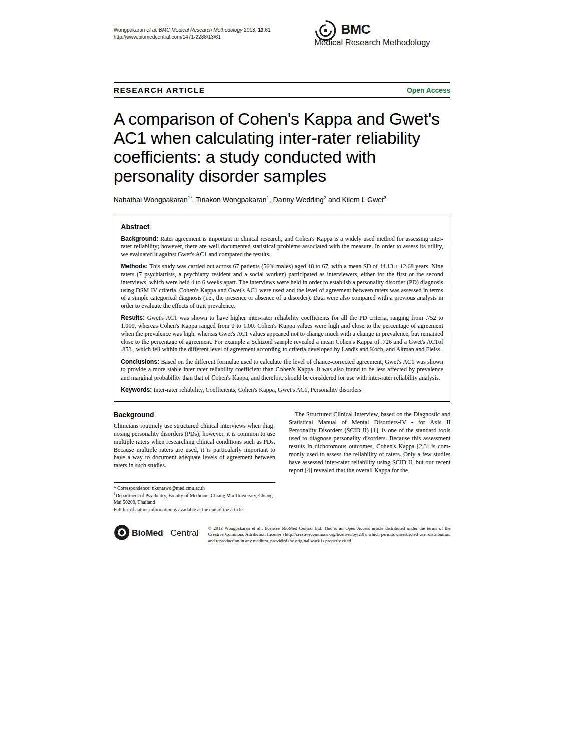Wongpakaran et al. BMC Medical Research Methodology 2013, 13:61http://www.biomedcentral.com/1471-2288/13/61
BMC
Medical Research Methodology
Research article
Open Access
A comparison of Cohen's Kappa and Gwet's AC1 when calculating inter-rater reliability coefficients: a study conducted with personality disorder samples
Nahathai Wongpakaran1*, Tinakon Wongpakaran1, Danny Wedding2 and Kilem L Gwet3
Abstract
Background: Rater agreement is important in clinical research, and Cohen's Kappa is a widely used method for assessing inter-rater reliability; however, there are well documented statistical problems associated with the measure. In order to assess its utility, we evaluated it against Gwet's AC1 and compared the results.
Methods: This study was carried out across 67 patients (56% males) aged 18 to 67, with a mean SD of 44.13 ± 12.68 years. Nine raters (7 psychiatrists, a psychiatry resident and a social worker) participated as interviewers, either for the first or the second interviews, which were held 4 to 6 weeks apart. The interviews were held in order to establish a personality disorder (PD) diagnosis using DSM-IV criteria. Cohen's Kappa and Gwet's AC1 were used and the level of agreement between raters was assessed in terms of a simple categorical diagnosis (i.e., the presence or absence of a disorder). Data were also compared with a previous analysis in order to evaluate the effects of trait prevalence.
Results: Gwet's AC1 was shown to have higher inter-rater reliability coefficients for all the PD criteria, ranging from .752 to 1.000, whereas Cohen's Kappa ranged from 0 to 1.00. Cohen's Kappa values were high and close to the percentage of agreement when the prevalence was high, whereas Gwet's AC1 values appeared not to change much with a change in prevalence, but remained close to the percentage of agreement. For example a Schizoid sample revealed a mean Cohen's Kappa of .726 and a Gwet's AC1of .853 , which fell within the different level of agreement according to criteria developed by Landis and Koch, and Altman and Fleiss.
Conclusions: Based on the different formulae used to calculate the level of chance-corrected agreement, Gwet's AC1 was shown to provide a more stable inter-rater reliability coefficient than Cohen's Kappa. It was also found to be less affected by prevalence and marginal probability than that of Cohen's Kappa, and therefore should be considered for use with inter-rater reliability analysis.
Keywords: Inter-rater reliability, Coefficients, Cohen's Kappa, Gwet's AC1, Personality disorders
Background
Clinicians routinely use structured clinical interviews when diagnosing personality disorders (PDs); however, it is common to use multiple raters when researching clinical conditions such as PDs. Because multiple raters are used, it is particularly important to have a way to document adequate levels of agreement between raters in such studies.
The Structured Clinical Interview, based on the Diagnostic and Statistical Manual of Mental Disorders-IV - for Axis II Personality Disorders (SCID II) [1], is one of the standard tools used to diagnose personality disorders. Because this assessment results in dichotomous outcomes, Cohen's Kappa [2,3] is commonly used to assess the reliability of raters. Only a few studies have assessed inter-rater reliability using SCID II, but our recent report [4] revealed that the overall Kappa for the
* Correspondence: nkuntawo@med.cmu.ac.th
1Department of Psychiatry, Faculty of Medicine, Chiang Mai University, Chiang Mai 50200, Thailand
Full list of author information is available at the end of the article
BioMed Central
© 2013 Wongpakaran et al.; licensee BioMed Central Ltd. This is an Open Access article distributed under the terms of the Creative Commons Attribution License (http://creativecommons.org/licenses/by/2.0), which permits unrestricted use, distribution, and reproduction in any medium, provided the original work is properly cited.